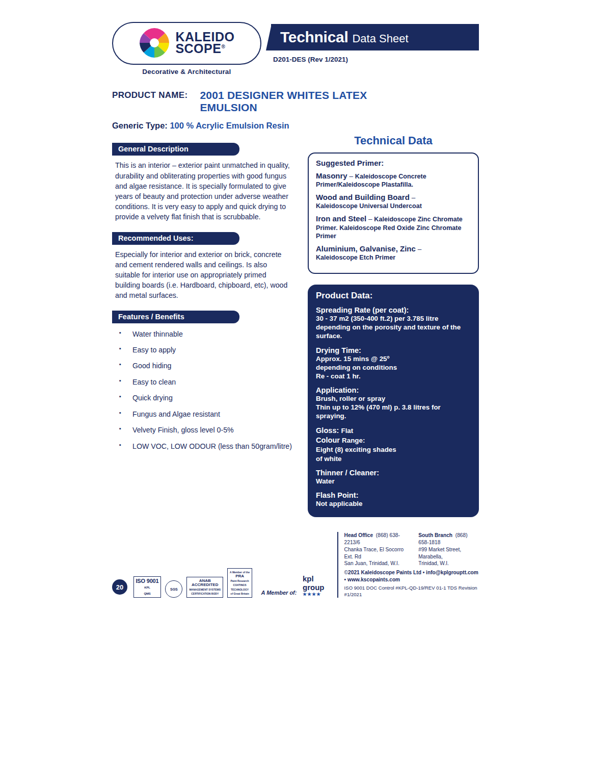KALEIDO SCOPE®
Decorative & Architectural
Technical Data Sheet
D201-DES (Rev 1/2021)
PRODUCT NAME:
2001 DESIGNER WHITES LATEX
EMULSION
Generic Type: 100 % Acrylic Emulsion Resin
General Description
This is an interior – exterior paint unmatched in quality, durability and obliterating properties with good fungus and algae resistance. It is specially formulated to give years of beauty and protection under adverse weather conditions. It is very easy to apply and quick drying to provide a velvety flat finish that is scrubbable.
Recommended Uses:
Especially for interior and exterior on brick, concrete and cement rendered walls and ceilings. Is also suitable for interior use on appropriately primed building boards (i.e. Hardboard, chipboard, etc), wood and metal surfaces.
Features / Benefits
Water thinnable
Easy to apply
Good hiding
Easy to clean
Quick drying
Fungus and Algae resistant
Velvety Finish, gloss level 0-5%
LOW VOC, LOW ODOUR (less than 50gram/litre)
Technical Data
Suggested Primer:
Masonry – Kaleidoscope Concrete Primer/Kaleidoscope Plastafilla.
Wood and Building Board –
Kaleidoscope Universal Undercoat
Iron and Steel – Kaleidoscope Zinc Chromate Primer. Kaleidoscope Red Oxide Zinc Chromate Primer
Aluminium, Galvanise, Zinc –
Kaleidoscope Etch Primer
Product Data:
Spreading Rate (per coat): 30 - 37 m2 (350-400 ft.2) per 3.785 litre depending on the porosity and texture of the surface.
Drying Time: Approx. 15 mins @ 25º
depending on conditions
Re - coat 1 hr.
Application: Brush, roller or spray
Thin up to 12% (470 ml) p. 3.8 litres for spraying.
Gloss: Flat
Colour Range:
Eight (8) exciting shades
of white
Thinner / Cleaner: Water
Flash Point: Not applicable
20
ISO 9001
KPL
QMS
SGS
ANAB
ACCREDITED
MANAGEMENT SYSTEMS
CERTIFICATION BODY
A Member of the
PRA
Paint Research
COATINGS
TECHNOLOGY
of Great Britain
A Member of:
kpl group★★★★
Head Office (868) 638-2213/6
Chanka Trace, El Socorro Ext. Rd
San Juan, Trinidad, W.I.
South Branch (868) 658-1818
#99 Market Street, Marabella,
Trinidad, W.I.
©2021 Kaleidoscope Paints Ltd • info@kplgrouptt.com • www.kscopaints.com
ISO 9001 DOC Control #KPL-QD-19/REV 01-1 TDS Revision #1/2021